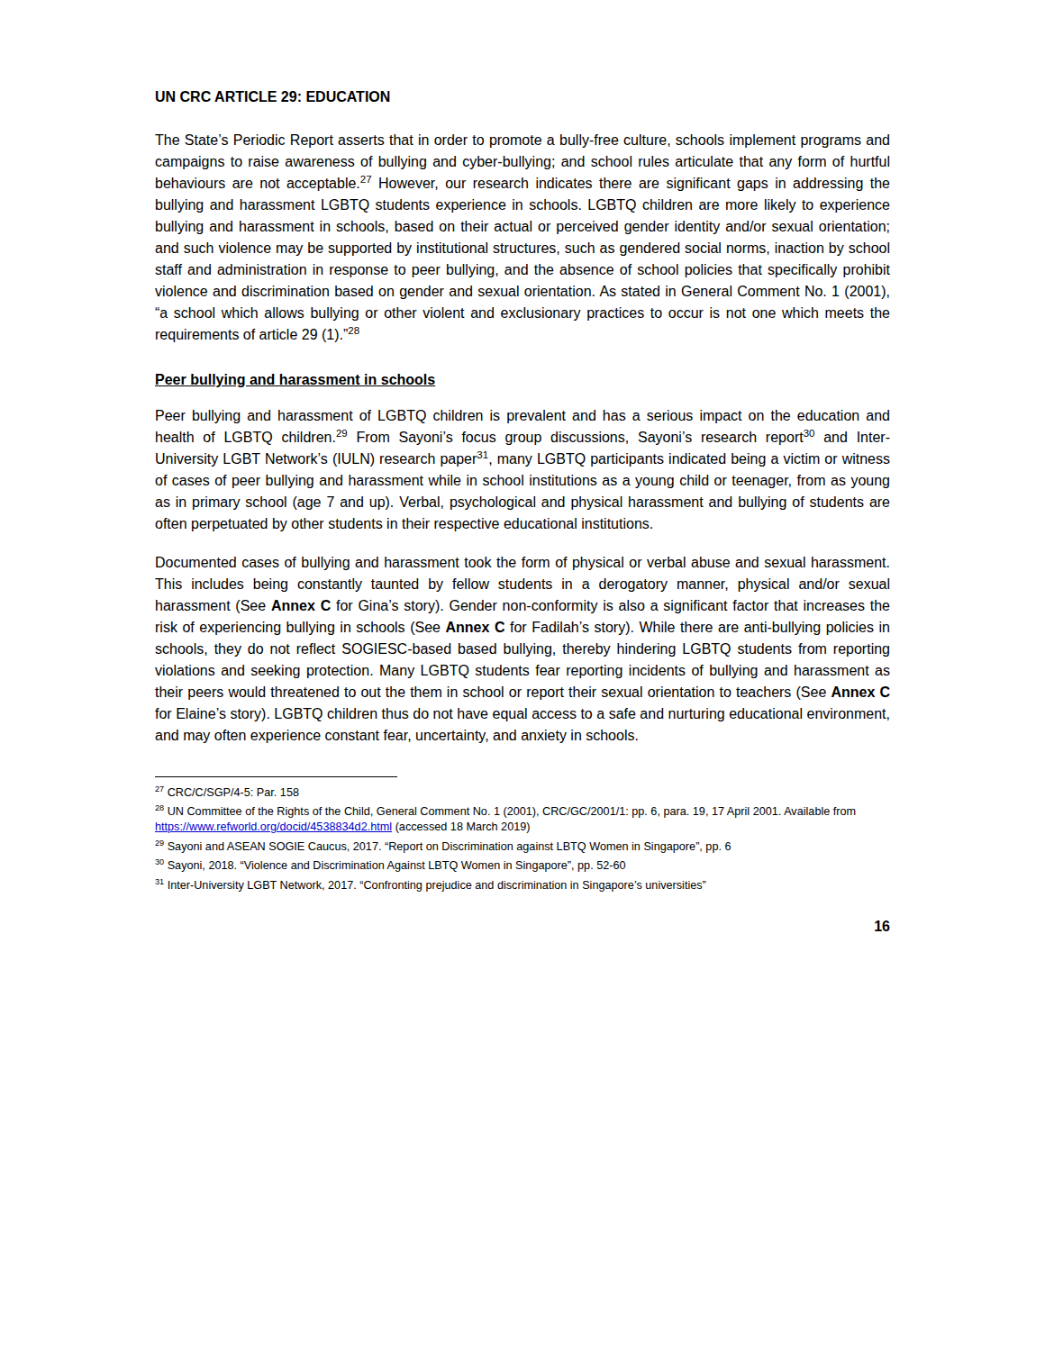UN CRC ARTICLE 29: EDUCATION
The State’s Periodic Report asserts that in order to promote a bully-free culture, schools implement programs and campaigns to raise awareness of bullying and cyber-bullying; and school rules articulate that any form of hurtful behaviours are not acceptable.27 However, our research indicates there are significant gaps in addressing the bullying and harassment LGBTQ students experience in schools. LGBTQ children are more likely to experience bullying and harassment in schools, based on their actual or perceived gender identity and/or sexual orientation; and such violence may be supported by institutional structures, such as gendered social norms, inaction by school staff and administration in response to peer bullying, and the absence of school policies that specifically prohibit violence and discrimination based on gender and sexual orientation. As stated in General Comment No. 1 (2001), “a school which allows bullying or other violent and exclusionary practices to occur is not one which meets the requirements of article 29 (1).”28
Peer bullying and harassment in schools
Peer bullying and harassment of LGBTQ children is prevalent and has a serious impact on the education and health of LGBTQ children.29 From Sayoni’s focus group discussions, Sayoni’s research report30 and Inter-University LGBT Network’s (IULN) research paper31, many LGBTQ participants indicated being a victim or witness of cases of peer bullying and harassment while in school institutions as a young child or teenager, from as young as in primary school (age 7 and up). Verbal, psychological and physical harassment and bullying of students are often perpetuated by other students in their respective educational institutions.
Documented cases of bullying and harassment took the form of physical or verbal abuse and sexual harassment. This includes being constantly taunted by fellow students in a derogatory manner, physical and/or sexual harassment (See Annex C for Gina’s story). Gender non-conformity is also a significant factor that increases the risk of experiencing bullying in schools (See Annex C for Fadilah’s story). While there are anti-bullying policies in schools, they do not reflect SOGIESC-based based bullying, thereby hindering LGBTQ students from reporting violations and seeking protection. Many LGBTQ students fear reporting incidents of bullying and harassment as their peers would threatened to out the them in school or report their sexual orientation to teachers (See Annex C for Elaine’s story). LGBTQ children thus do not have equal access to a safe and nurturing educational environment, and may often experience constant fear, uncertainty, and anxiety in schools.
27 CRC/C/SGP/4-5: Par. 158
28 UN Committee of the Rights of the Child, General Comment No. 1 (2001), CRC/GC/2001/1: pp. 6, para. 19, 17 April 2001. Available from https://www.refworld.org/docid/4538834d2.html (accessed 18 March 2019)
29 Sayoni and ASEAN SOGIE Caucus, 2017. “Report on Discrimination against LBTQ Women in Singapore”, pp. 6
30 Sayoni, 2018. “Violence and Discrimination Against LBTQ Women in Singapore”, pp. 52-60
31 Inter-University LGBT Network, 2017. “Confronting prejudice and discrimination in Singapore’s universities”
16